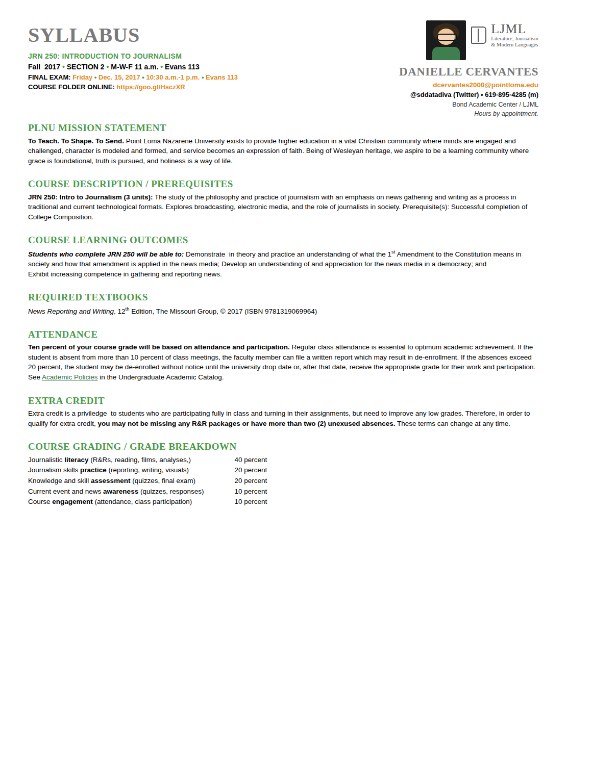SYLLABUS
JRN 250: INTRODUCTION TO JOURNALISM
Fall 2017 • SECTION 2 • M-W-F 11 a.m. • Evans 113
FINAL EXAM: Friday • Dec. 15, 2017 • 10:30 a.m.-1 p.m. • Evans 113
COURSE FOLDER ONLINE: https://goo.gl/HsczXR
LJML Literature, Journalism & Modern Languages
DANIELLE CERVANTES
dcervantes2000@pointloma.edu
@sddatadiva (Twitter) • 619-895-4285 (m)
Bond Academic Center / LJML
Hours by appointment.
PLNU MISSION STATEMENT
To Teach. To Shape. To Send. Point Loma Nazarene University exists to provide higher education in a vital Christian community where minds are engaged and challenged, character is modeled and formed, and service becomes an expression of faith. Being of Wesleyan heritage, we aspire to be a learning community where grace is foundational, truth is pursued, and holiness is a way of life.
COURSE DESCRIPTION / PREREQUISITES
JRN 250: Intro to Journalism (3 units): The study of the philosophy and practice of journalism with an emphasis on news gathering and writing as a process in traditional and current technological formats. Explores broadcasting, electronic media, and the role of journalists in society. Prerequisite(s): Successful completion of College Composition.
COURSE LEARNING OUTCOMES
Students who complete JRN 250 will be able to: Demonstrate in theory and practice an understanding of what the 1st Amendment to the Constitution means in society and how that amendment is applied in the news media; Develop an understanding of and appreciation for the news media in a democracy; and
Exhibit increasing competence in gathering and reporting news.
REQUIRED TEXTBOOKS
News Reporting and Writing, 12th Edition, The Missouri Group, © 2017 (ISBN 9781319069964)
ATTENDANCE
Ten percent of your course grade will be based on attendance and participation. Regular class attendance is essential to optimum academic achievement. If the student is absent from more than 10 percent of class meetings, the faculty member can file a written report which may result in de-enrollment. If the absences exceed 20 percent, the student may be de-enrolled without notice until the university drop date or, after that date, receive the appropriate grade for their work and participation. See Academic Policies in the Undergraduate Academic Catalog.
EXTRA CREDIT
Extra credit is a priviledge to students who are participating fully in class and turning in their assignments, but need to improve any low grades. Therefore, in order to qualify for extra credit, you may not be missing any R&R packages or have more than two (2) unexused absences. These terms can change at any time.
COURSE GRADING / GRADE BREAKDOWN
| Journalistic literacy (R&Rs, reading, films, analyses,) | 40 percent |
| Journalism skills practice (reporting, writing, visuals) | 20 percent |
| Knowledge and skill assessment (quizzes, final exam) | 20 percent |
| Current event and news awareness (quizzes, responses) | 10 percent |
| Course engagement (attendance, class participation) | 10 percent |